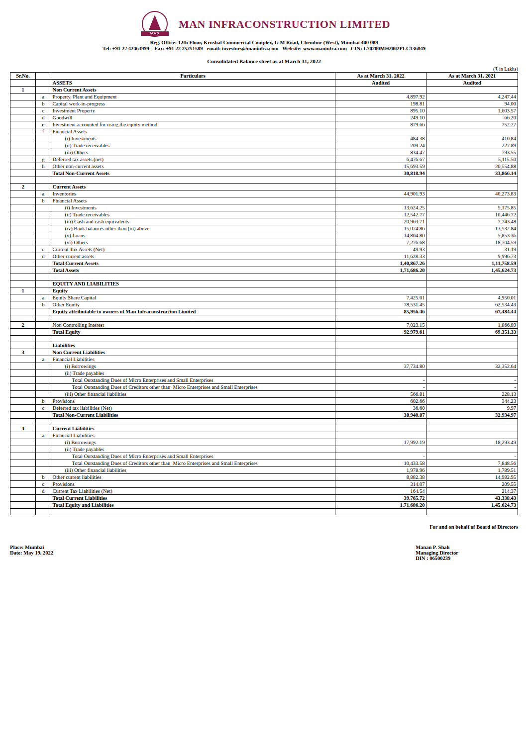MAN
MAN INFRACONSTRUCTION LIMITED
Reg. Office: 12th Floor, Krushal Commercial Complex, G M Road, Chembur (West), Mumbai 400 089
Tel: +91 22 42463999 Fax: +91 22 25251589 email: investors@maninfra.com Website: www.maninfra.com CIN: L70200MH2002PLC136849
Consolidated Balance sheet as at March 31, 2022
(₹ in Lakhs)
| Sr.No. | | Particulars | As at March 31, 2022 | As at March 31, 2021 |
| --- | --- | --- | --- | --- |
| | | ASSETS | Audited | Audited |
| 1 | | Non Current Assets | | |
| | a | Property, Plant and Equipment | 4,897.92 | 4,247.44 |
| | b | Capital work-in-progress | 198.81 | 94.00 |
| | c | Investment Property | 895.10 | 1,603.57 |
| | d | Goodwill | 249.10 | 66.20 |
| | e | Investment accounted for using the equity method | 879.66 | 752.27 |
| | f | Financial Assets | | |
| | | (i) Investments | 484.38 | 410.84 |
| | | (ii) Trade receivables | 209.24 | 227.89 |
| | | (iii) Others | 834.47 | 793.55 |
| | g | Deferred tax assets (net) | 6,476.67 | 5,115.50 |
| | h | Other non-current assets | 15,693.59 | 20,554.88 |
| | | Total Non-Current Assets | 30,818.94 | 33,866.14 |
| 2 | | Current Assets | | |
| | a | Inventories | 44,901.93 | 40,273.83 |
| | b | Financial Assets | | |
| | | (i) Investments | 13,624.25 | 5,175.85 |
| | | (ii) Trade receivables | 12,542.77 | 10,446.72 |
| | | (iii) Cash and cash equivalents | 20,963.71 | 7,743.48 |
| | | (iv) Bank balances other than (iii) above | 15,074.86 | 13,532.84 |
| | | (v) Loans | 14,804.80 | 5,853.36 |
| | | (vi) Others | 7,276.68 | 18,704.59 |
| | c | Current Tax Assets (Net) | 49.93 | 31.19 |
| | d | Other current assets | 11,628.33 | 9,996.73 |
| | | Total Current Assets | 1,40,867.26 | 1,11,758.59 |
| | | Total Assets | 1,71,686.20 | 1,45,624.73 |
| | | EQUITY AND LIABILITIES | | |
| 1 | | Equity | | |
| | a | Equity Share Capital | 7,425.01 | 4,950.01 |
| | b | Other Equity | 78,531.45 | 62,534.43 |
| | | Equity attributable to owners of Man Infraconstruction Limited | 85,956.46 | 67,484.44 |
| 2 | | Non Controlling Interest | 7,023.15 | 1,866.89 |
| | | Total Equity | 92,979.61 | 69,351.33 |
| | | Liabilities | | |
| 3 | | Non Current Liabilities | | |
| | a | Financial Liabilities | | |
| | | (i) Borrowings | 37,734.80 | 32,352.64 |
| | | (ii) Trade payables | | |
| | | Total Outstanding Dues of Micro Enterprises and Small Enterprises | - | - |
| | | Total Outstanding Dues of Creditors other than Micro Enterprises and Small Enterprises | - | - |
| | | (iii) Other financial liabilities | 566.81 | 228.13 |
| | b | Provisions | 602.66 | 344.23 |
| | c | Deferred tax liabilities (Net) | 36.60 | 9.97 |
| | | Total Non-Current Liabilities | 38,940.87 | 32,934.97 |
| 4 | | Current Liabilities | | |
| | a | Financial Liabilities | | |
| | | (i) Borrowings | 17,992.19 | 18,293.49 |
| | | (ii) Trade payables | | |
| | | Total Outstanding Dues of Micro Enterprises and Small Enterprises | - | - |
| | | Total Outstanding Dues of Creditors other than Micro Enterprises and Small Enterprises | 10,433.58 | 7,848.56 |
| | | (iii) Other financial liabilities | 1,978.96 | 1,789.51 |
| | b | Other current liabilities | 8,882.38 | 14,982.95 |
| | c | Provisions | 314.07 | 209.55 |
| | d | Current Tax Liabilities (Net) | 164.54 | 214.37 |
| | | Total Current Liabilities | 39,765.72 | 43,338.43 |
| | | Total Equity and Liabilities | 1,71,686.20 | 1,45,624.73 |
For and on behalf of Board of Directors
Place: Mumbai
Date: May 19, 2022
Manan P. Shah
Managing Director
DIN : 06500239